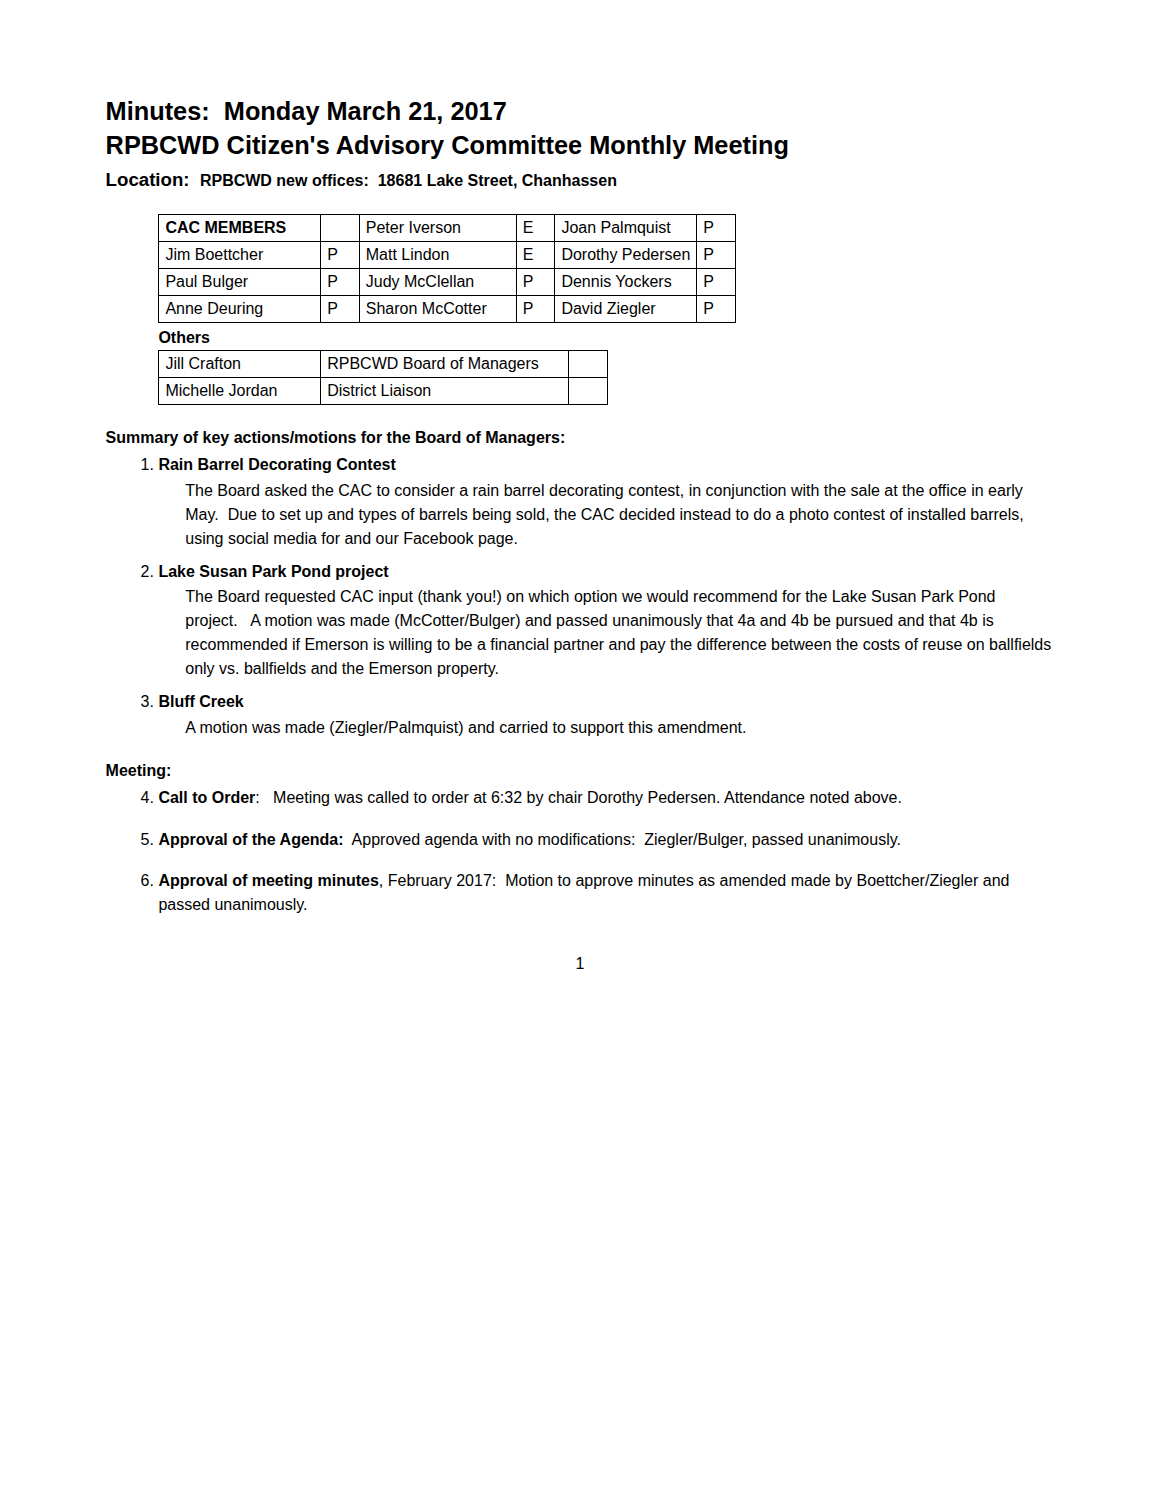Minutes: Monday March 21, 2017
RPBCWD Citizen's Advisory Committee Monthly Meeting
Location: RPBCWD new offices: 18681 Lake Street, Chanhassen
| CAC MEMBERS | | Peter Iverson | E | Joan Palmquist | P |
| Jim Boettcher | P | Matt Lindon | E | Dorothy Pedersen | P |
| Paul Bulger | P | Judy McClellan | P | Dennis Yockers | P |
| Anne Deuring | P | Sharon McCotter | P | David Ziegler | P |
Others
| Jill Crafton | RPBCWD Board of Managers | |
| Michelle Jordan | District Liaison | |
Summary of key actions/motions for the Board of Managers:
Rain Barrel Decorating Contest
The Board asked the CAC to consider a rain barrel decorating contest, in conjunction with the sale at the office in early May. Due to set up and types of barrels being sold, the CAC decided instead to do a photo contest of installed barrels, using social media for and our Facebook page.
Lake Susan Park Pond project
The Board requested CAC input (thank you!) on which option we would recommend for the Lake Susan Park Pond project. A motion was made (McCotter/Bulger) and passed unanimously that 4a and 4b be pursued and that 4b is recommended if Emerson is willing to be a financial partner and pay the difference between the costs of reuse on ballfields only vs. ballfields and the Emerson property.
Bluff Creek
A motion was made (Ziegler/Palmquist) and carried to support this amendment.
Meeting:
Call to Order: Meeting was called to order at 6:32 by chair Dorothy Pedersen. Attendance noted above.
Approval of the Agenda: Approved agenda with no modifications: Ziegler/Bulger, passed unanimously.
Approval of meeting minutes, February 2017: Motion to approve minutes as amended made by Boettcher/Ziegler and passed unanimously.
1